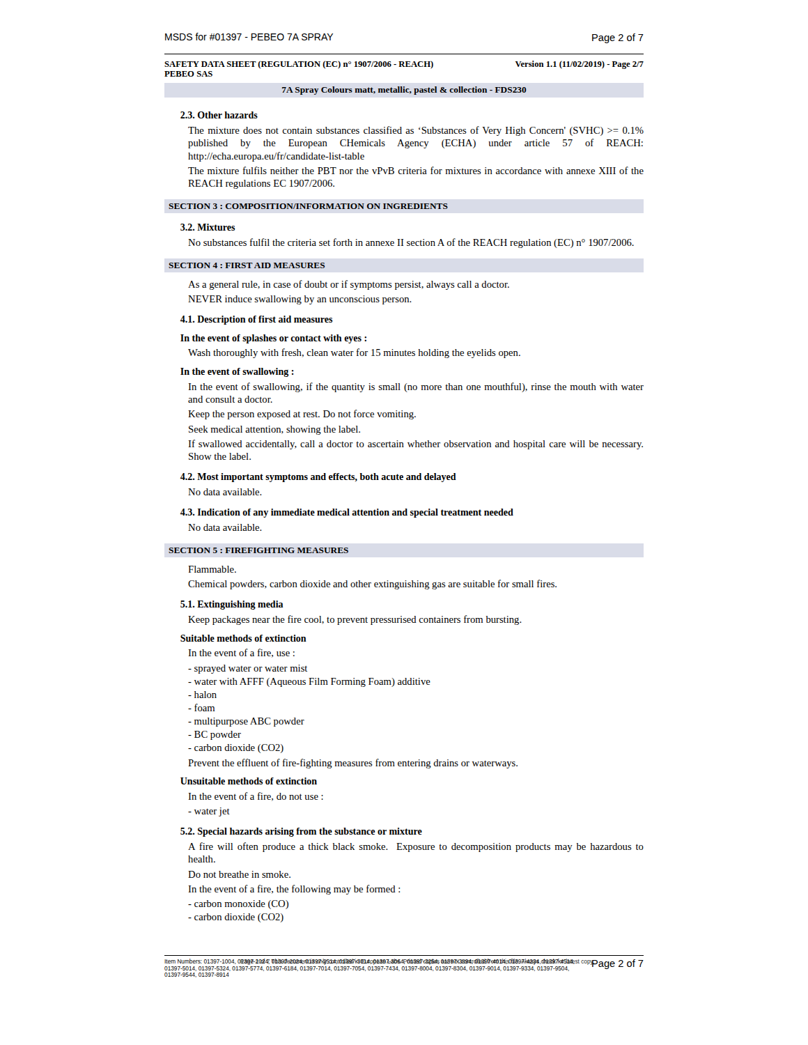MSDS for #01397 - PEBEO 7A SPRAY
Page 2 of 7
SAFETY DATA SHEET (REGULATION (EC) n° 1907/2006 - REACH)
Version 1.1 (11/02/2019) - Page 2/7
PEBEO SAS
7A Spray Colours matt, metallic, pastel & collection - FDS230
2.3. Other hazards
The mixture does not contain substances classified as ‘Substances of Very High Concern' (SVHC) >= 0.1% published by the European CHemicals Agency (ECHA) under article 57 of REACH: http://echa.europa.eu/fr/candidate-list-table
The mixture fulfils neither the PBT nor the vPvB criteria for mixtures in accordance with annexe XIII of the REACH regulations EC 1907/2006.
SECTION 3 : COMPOSITION/INFORMATION ON INGREDIENTS
3.2. Mixtures
No substances fulfil the criteria set forth in annexe II section A of the REACH regulation (EC) n° 1907/2006.
SECTION 4 : FIRST AID MEASURES
As a general rule, in case of doubt or if symptoms persist, always call a doctor.
NEVER induce swallowing by an unconscious person.
4.1. Description of first aid measures
In the event of splashes or contact with eyes :
Wash thoroughly with fresh, clean water for 15 minutes holding the eyelids open.
In the event of swallowing :
In the event of swallowing, if the quantity is small (no more than one mouthful), rinse the mouth with water and consult a doctor.
Keep the person exposed at rest. Do not force vomiting.
Seek medical attention, showing the label.
If swallowed accidentally, call a doctor to ascertain whether observation and hospital care will be necessary. Show the label.
4.2. Most important symptoms and effects, both acute and delayed
No data available.
4.3. Indication of any immediate medical attention and special treatment needed
No data available.
SECTION 5 : FIREFIGHTING MEASURES
Flammable.
Chemical powders, carbon dioxide and other extinguishing gas are suitable for small fires.
5.1. Extinguishing media
Keep packages near the fire cool, to prevent pressurised containers from bursting.
Suitable methods of extinction
In the event of a fire, use :
- sprayed water or water mist
- water with AFFF (Aqueous Film Forming Foam) additive
- halon
- foam
- multipurpose ABC powder
- BC powder
- carbon dioxide (CO2)
Prevent the effluent of fire-fighting measures from entering drains or waterways.
Unsuitable methods of extinction
In the event of a fire, do not use :
- water jet
5.2. Special hazards arising from the substance or mixture
A fire will often produce a thick black smoke. Exposure to decomposition products may be hazardous to health.
Do not breathe in smoke.
In the event of a fire, the following may be formed :
- carbon monoxide (CO)
- carbon dioxide (CO2)
Item Numbers: 01397-1004, 01397-1024, 01397-2024, 01397-2514, 01397-3014, 01397-3064, 01397-3254, 01397-3894, 01397-4014, 01397-4234, 01397-4514, 01397-5014, 01397-5324, 01397-5774, 01397-6184, 01397-7014, 01397-7054, 01397-7434, 01397-8004, 01397-8304, 01397-9014, 01397-9334, 01397-9504, 01397-9544, 01397-8914 Page 2 of 7 This document is only controlled in European Labs. Printed copies are not controlled from this file. Always check for latest copy.
Page 2 of 7